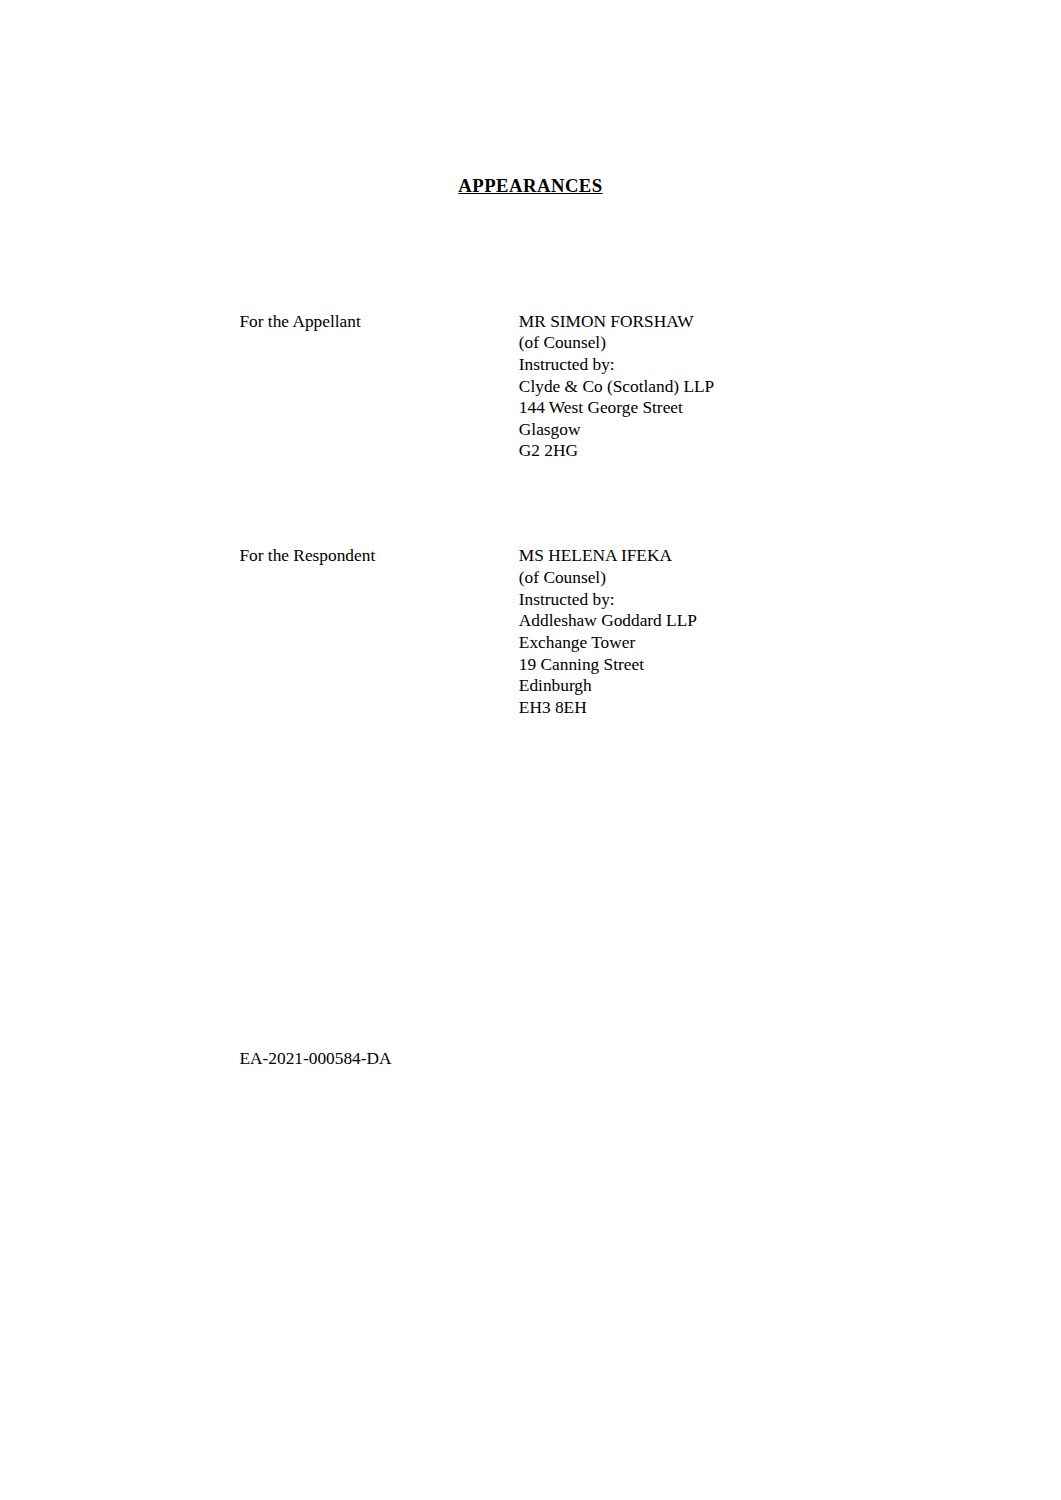APPEARANCES
| For the Appellant | MR SIMON FORSHAW (of Counsel) Instructed by: Clyde & Co (Scotland) LLP 144 West George Street Glasgow G2 2HG |
| For the Respondent | MS HELENA IFEKA (of Counsel) Instructed by: Addleshaw Goddard LLP Exchange Tower 19 Canning Street Edinburgh EH3 8EH |
EA-2021-000584-DA